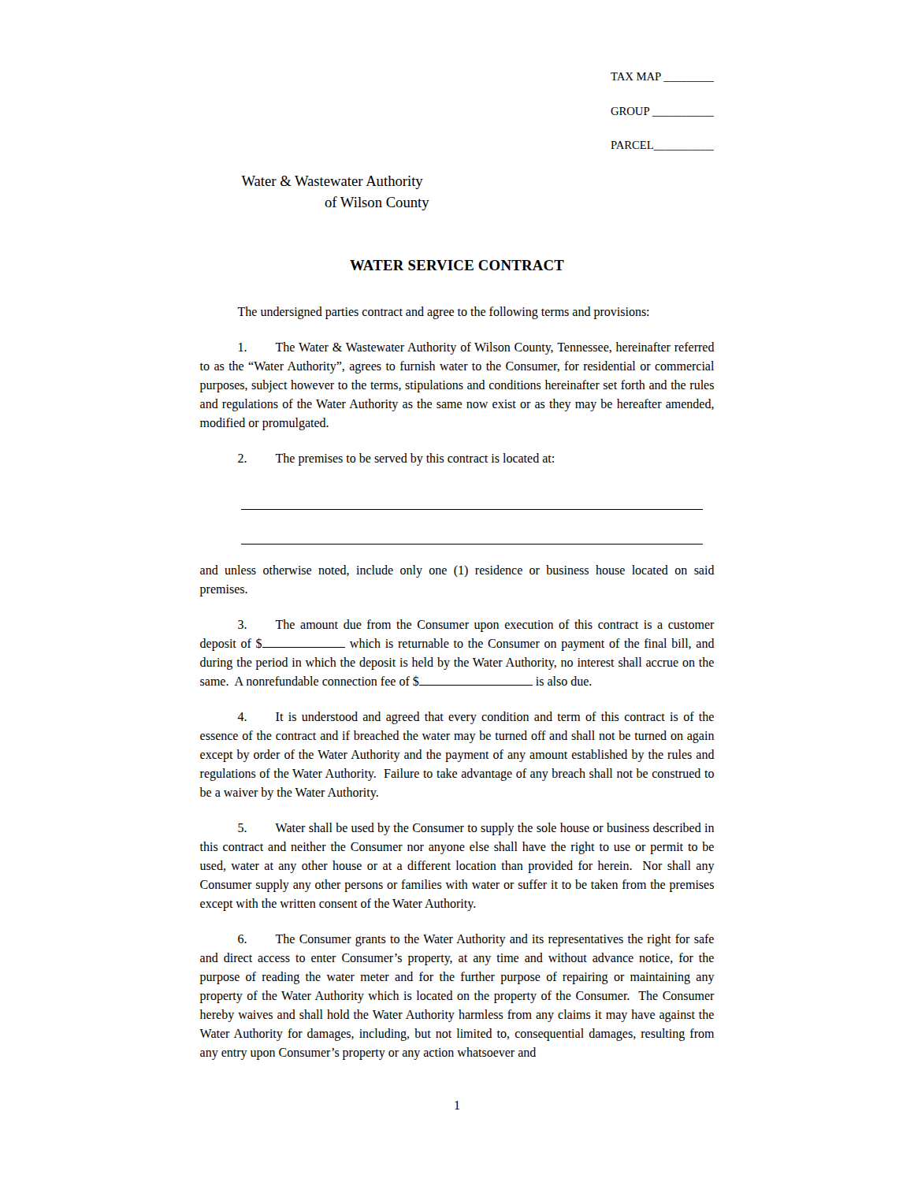TAX MAP ___________
GROUP _____________
PARCEL____________
Water & Wastewater Authority of Wilson County
WATER SERVICE CONTRACT
The undersigned parties contract and agree to the following terms and provisions:
1. The Water & Wastewater Authority of Wilson County, Tennessee, hereinafter referred to as the “Water Authority”, agrees to furnish water to the Consumer, for residential or commercial purposes, subject however to the terms, stipulations and conditions hereinafter set forth and the rules and regulations of the Water Authority as the same now exist or as they may be hereafter amended, modified or promulgated.
2. The premises to be served by this contract is located at:
and unless otherwise noted, include only one (1) residence or business house located on said premises.
3. The amount due from the Consumer upon execution of this contract is a customer deposit of $ which is returnable to the Consumer on payment of the final bill, and during the period in which the deposit is held by the Water Authority, no interest shall accrue on the same. A nonrefundable connection fee of $ is also due.
4. It is understood and agreed that every condition and term of this contract is of the essence of the contract and if breached the water may be turned off and shall not be turned on again except by order of the Water Authority and the payment of any amount established by the rules and regulations of the Water Authority. Failure to take advantage of any breach shall not be construed to be a waiver by the Water Authority.
5. Water shall be used by the Consumer to supply the sole house or business described in this contract and neither the Consumer nor anyone else shall have the right to use or permit to be used, water at any other house or at a different location than provided for herein. Nor shall any Consumer supply any other persons or families with water or suffer it to be taken from the premises except with the written consent of the Water Authority.
6. The Consumer grants to the Water Authority and its representatives the right for safe and direct access to enter Consumer’s property, at any time and without advance notice, for the purpose of reading the water meter and for the further purpose of repairing or maintaining any property of the Water Authority which is located on the property of the Consumer. The Consumer hereby waives and shall hold the Water Authority harmless from any claims it may have against the Water Authority for damages, including, but not limited to, consequential damages, resulting from any entry upon Consumer’s property or any action whatsoever and
1